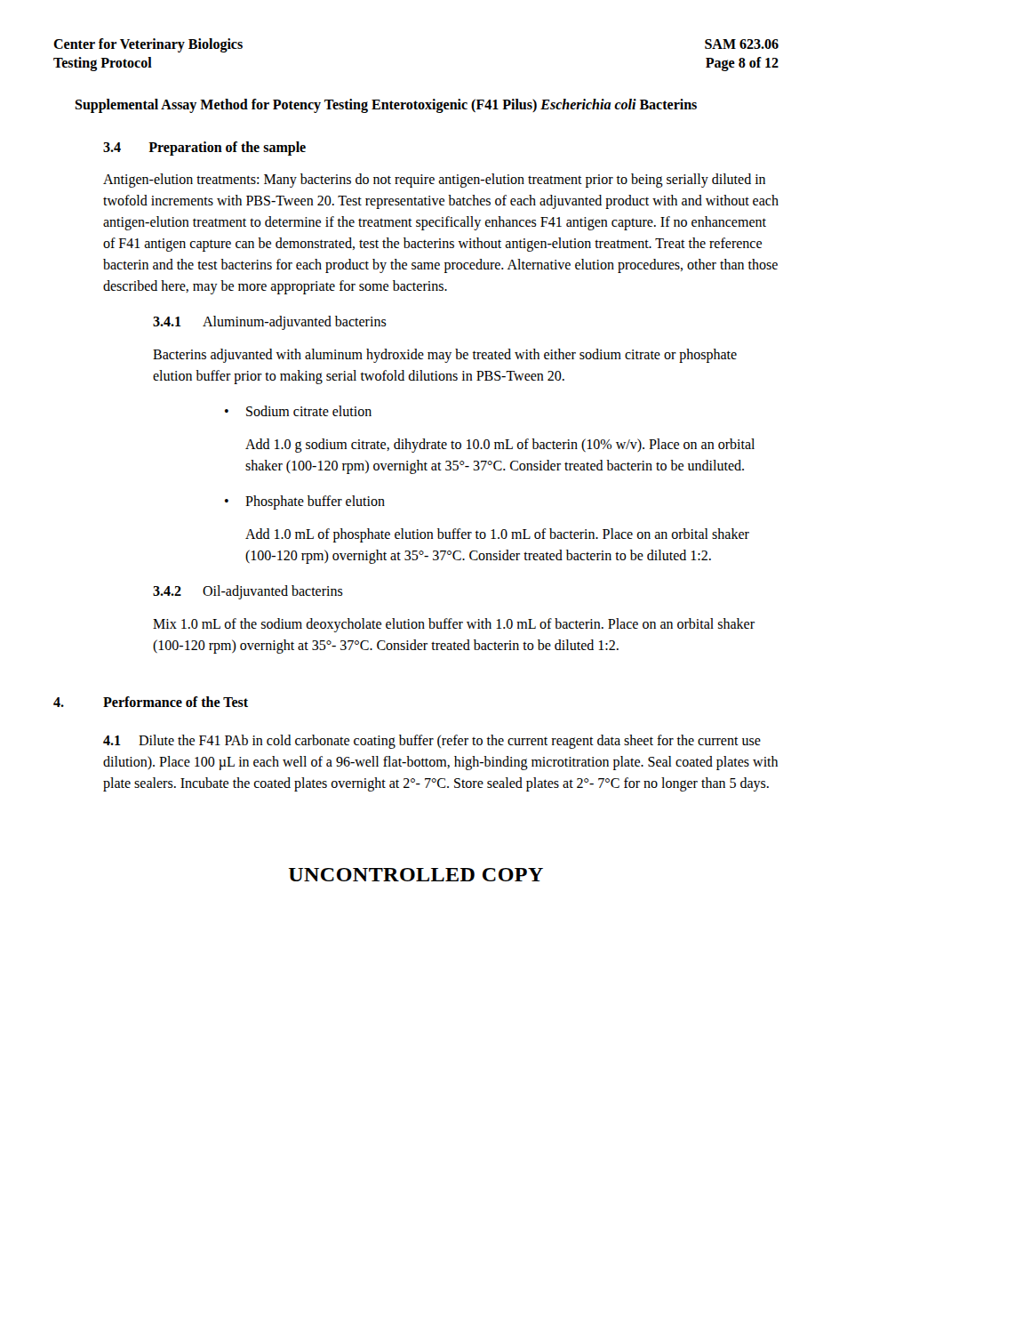Center for Veterinary Biologics
Testing Protocol
SAM 623.06
Page 8 of 12
Supplemental Assay Method for Potency Testing Enterotoxigenic (F41 Pilus) Escherichia coli Bacterins
3.4 Preparation of the sample
Antigen-elution treatments: Many bacterins do not require antigen-elution treatment prior to being serially diluted in twofold increments with PBS-Tween 20. Test representative batches of each adjuvanted product with and without each antigen-elution treatment to determine if the treatment specifically enhances F41 antigen capture. If no enhancement of F41 antigen capture can be demonstrated, test the bacterins without antigen-elution treatment. Treat the reference bacterin and the test bacterins for each product by the same procedure. Alternative elution procedures, other than those described here, may be more appropriate for some bacterins.
3.4.1 Aluminum-adjuvanted bacterins
Bacterins adjuvanted with aluminum hydroxide may be treated with either sodium citrate or phosphate elution buffer prior to making serial twofold dilutions in PBS-Tween 20.
•Sodium citrate elution
Add 1.0 g sodium citrate, dihydrate to 10.0 mL of bacterin (10% w/v). Place on an orbital shaker (100-120 rpm) overnight at 35°- 37°C. Consider treated bacterin to be undiluted.
•Phosphate buffer elution
Add 1.0 mL of phosphate elution buffer to 1.0 mL of bacterin. Place on an orbital shaker (100-120 rpm) overnight at 35°- 37°C. Consider treated bacterin to be diluted 1:2.
3.4.2 Oil-adjuvanted bacterins
Mix 1.0 mL of the sodium deoxycholate elution buffer with 1.0 mL of bacterin. Place on an orbital shaker (100-120 rpm) overnight at 35°- 37°C. Consider treated bacterin to be diluted 1:2.
4. Performance of the Test
4.1 Dilute the F41 PAb in cold carbonate coating buffer (refer to the current reagent data sheet for the current use dilution). Place 100 µL in each well of a 96-well flat-bottom, high-binding microtitration plate. Seal coated plates with plate sealers. Incubate the coated plates overnight at 2°- 7°C. Store sealed plates at 2°- 7°C for no longer than 5 days.
UNCONTROLLED COPY